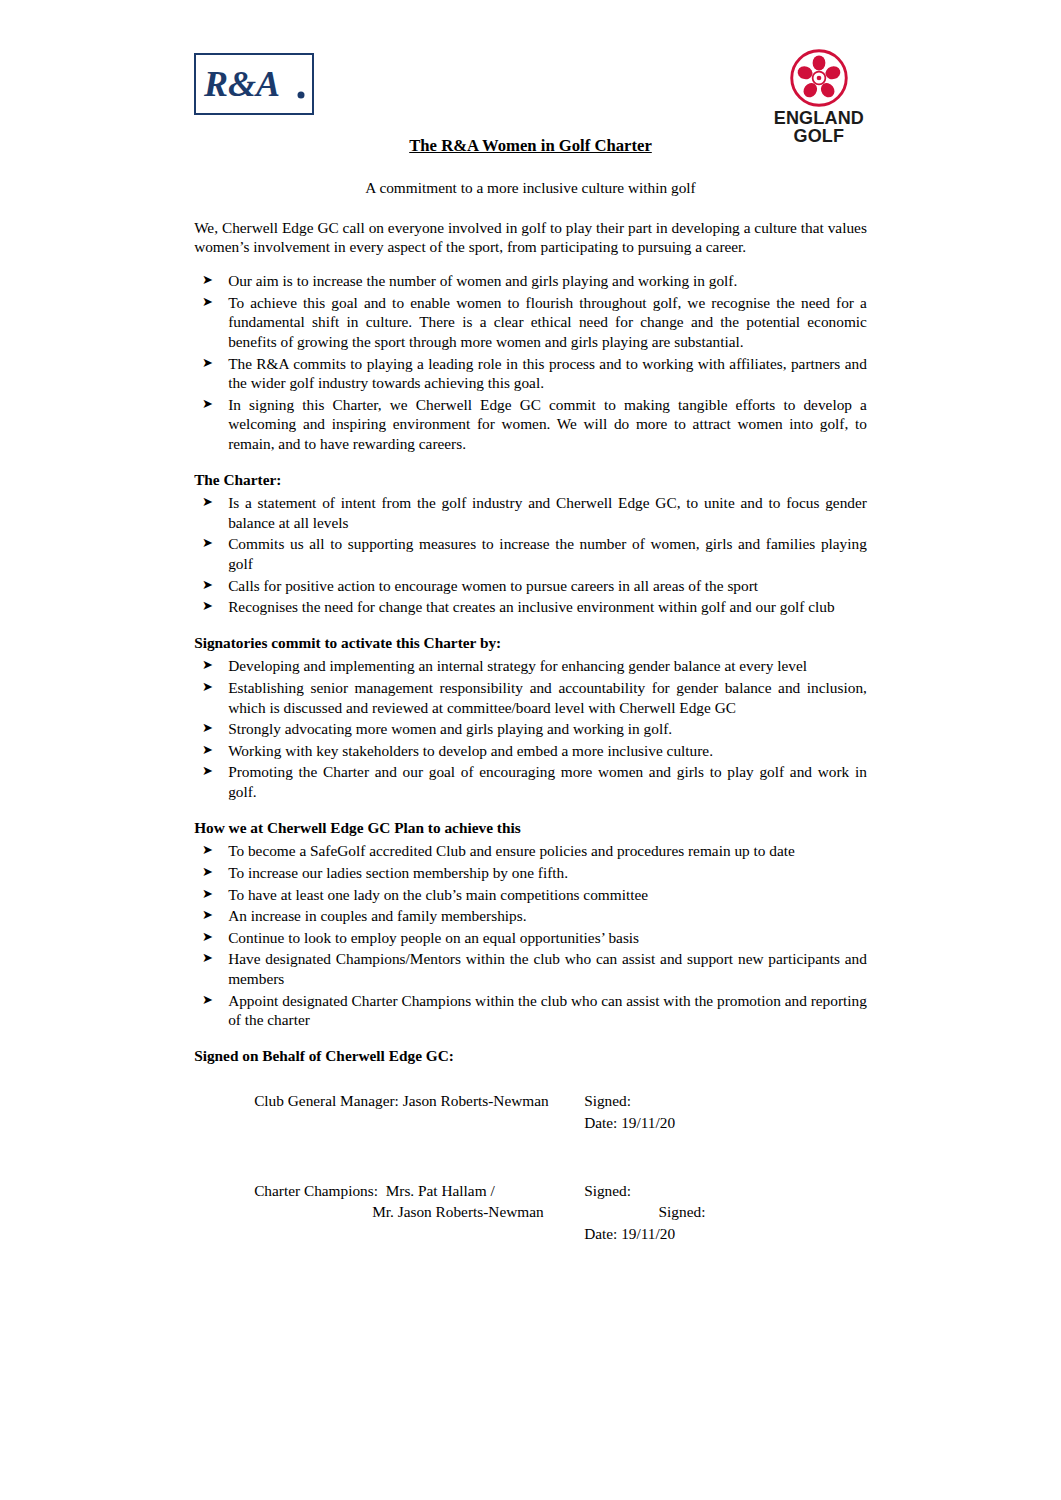R&A
ENGLAND
GOLF
The R&A Women in Golf Charter
A commitment to a more inclusive culture within golf
We, Cherwell Edge GC call on everyone involved in golf to play their part in developing a culture that values women’s involvement in every aspect of the sport, from participating to pursuing a career.
Our aim is to increase the number of women and girls playing and working in golf.
To achieve this goal and to enable women to flourish throughout golf, we recognise the need for a fundamental shift in culture. There is a clear ethical need for change and the potential economic benefits of growing the sport through more women and girls playing are substantial.
The R&A commits to playing a leading role in this process and to working with affiliates, partners and the wider golf industry towards achieving this goal.
In signing this Charter, we Cherwell Edge GC commit to making tangible efforts to develop a welcoming and inspiring environment for women. We will do more to attract women into golf, to remain, and to have rewarding careers.
The Charter:
Is a statement of intent from the golf industry and Cherwell Edge GC, to unite and to focus gender balance at all levels
Commits us all to supporting measures to increase the number of women, girls and families playing golf
Calls for positive action to encourage women to pursue careers in all areas of the sport
Recognises the need for change that creates an inclusive environment within golf and our golf club
Signatories commit to activate this Charter by:
Developing and implementing an internal strategy for enhancing gender balance at every level
Establishing senior management responsibility and accountability for gender balance and inclusion, which is discussed and reviewed at committee/board level with Cherwell Edge GC
Strongly advocating more women and girls playing and working in golf.
Working with key stakeholders to develop and embed a more inclusive culture.
Promoting the Charter and our goal of encouraging more women and girls to play golf and work in golf.
How we at Cherwell Edge GC Plan to achieve this
To become a SafeGolf accredited Club and ensure policies and procedures remain up to date
To increase our ladies section membership by one fifth.
To have at least one lady on the club’s main competitions committee
An increase in couples and family memberships.
Continue to look to employ people on an equal opportunities’ basis
Have designated Champions/Mentors within the club who can assist and support new participants and members
Appoint designated Charter Champions within the club who can assist with the promotion and reporting of the charter
Signed on Behalf of Cherwell Edge GC:
Club General Manager: Jason Roberts-Newman
Signed:
Date: 19/11/20
Charter Champions: Mrs. Pat Hallam /
Signed:
Mr. Jason Roberts-Newman
Signed:
Date: 19/11/20